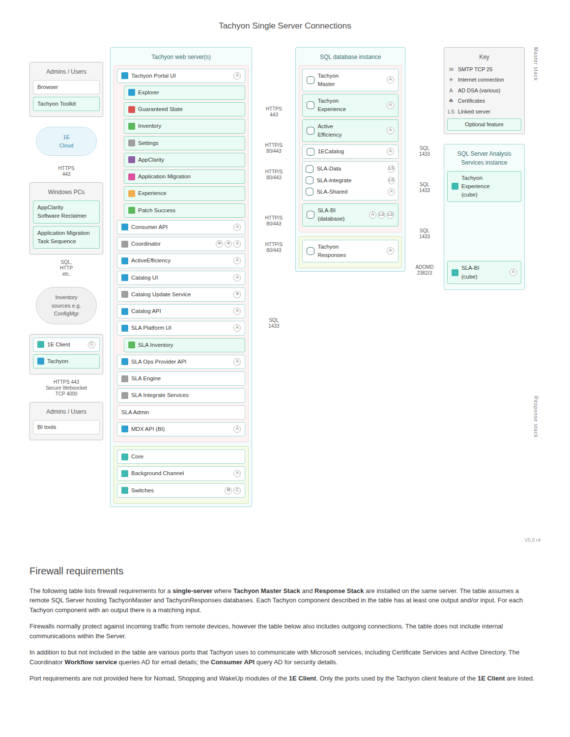Tachyon Single Server Connections
Admins / Users
Browser
Tachyon Toolkit
1E
Cloud
HTTPS
443
Windows PCs
AppClarity
Software Reclaimer
Application Migration
Task Sequence
SQL,
HTTP
etc.
Inventory
sources e.g.
ConfigMgr
1E Client C
Tachyon
HTTPS 443
Secure Websocket
TCP 4000
Admins / Users
BI tools
Tachyon web server(s)
Tachyon Portal UI A
Explorer
Guaranteed State
Inventory
Settings
AppClarity
Application Migration
Experience
Patch Success
Consumer API A
Coordinator ✉☀A
ActiveEfficiency A
Catalog UI A
Catalog Update Service ☀
Catalog API A
SLA Platform UI A
SLA Inventory
SLA Ops Provider API A
SLA Engine
SLA Integrate Services
SLA Admin
MDX API (BI) A
Core
Background Channel A
Switches ⚙C
HTTPS
443
HTTP/S
80/443
HTTP/S
80/443
HTTP/S
80/443
HTTP/S
80/443
SQL
1433
SQL database instance
Tachyon
Master A
Tachyon
Experience A
Active
Efficiency A
1ECatalog A
SLA-Data LS
SLA-Integrate LS
SLA-Shared A
SLA-BI
(database) ALS LS
Tachyon
Responses A
SQL
1433
SQL
1433
SQL
1433
ADOMD
2382/3
Key
✉ SMTP TCP 25
☀ Internet connection
A AD DSA (various)
☘ Certificates
LS Linked server
Optional feature
SQL Server Analysis
Services instance
Tachyon
Experience
(cube)
SLA-BI
(cube) A
Master stack
Response stack
V5.0 r4
Firewall requirements
The following table lists firewall requirements for a single-server where Tachyon Master Stack and Response Stack are installed on the same server. The table assumes a remote SQL Server hosting TachyonMaster and TachyonResponses databases. Each Tachyon component described in the table has at least one output and/or input. For each Tachyon component with an output there is a matching input.
Firewalls normally protect against incoming traffic from remote devices, however the table below also includes outgoing connections. The table does not include internal communications within the Server.
In addition to but not included in the table are various ports that Tachyon uses to communicate with Microsoft services, including Certificate Services and Active Directory. The Coordinator Workflow service queries AD for email details; the Consumer API query AD for security details.
Port requirements are not provided here for Nomad, Shopping and WakeUp modules of the 1E Client. Only the ports used by the Tachyon client feature of the 1E Client are listed.